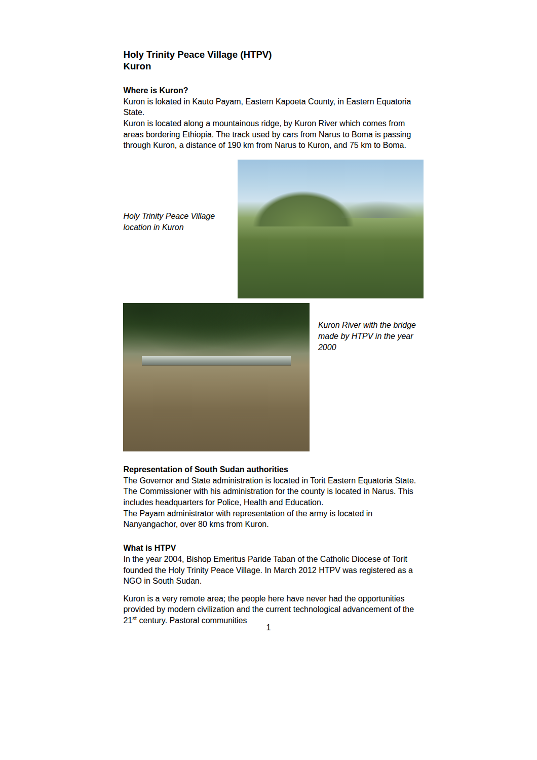Holy Trinity Peace Village (HTPV)
Kuron
Where is Kuron?
Kuron is lokated in Kauto Payam, Eastern Kapoeta County, in Eastern Equatoria State.
Kuron is located along a mountainous ridge, by Kuron River which comes from areas bordering Ethiopia. The track used by cars from Narus to Boma is passing through Kuron, a distance of 190 km from Narus to Kuron, and 75 km to Boma.
Holy Trinity Peace Village location in Kuron
Kuron River with the bridge made by HTPV in the year 2000
Representation of South Sudan authorities
The Governor and State administration is located in Torit Eastern Equatoria State.
The Commissioner with his administration for the county is located in Narus. This includes headquarters for Police, Health and Education.
The Payam administrator with representation of the army is located in Nanyangachor, over 80 kms from Kuron.
What is HTPV
In the year 2004, Bishop Emeritus Paride Taban of the Catholic Diocese of Torit founded the Holy Trinity Peace Village. In March 2012 HTPV was registered as a NGO in South Sudan.
Kuron is a very remote area; the people here have never had the opportunities provided by modern civilization and the current technological advancement of the 21st century. Pastoral communities
1